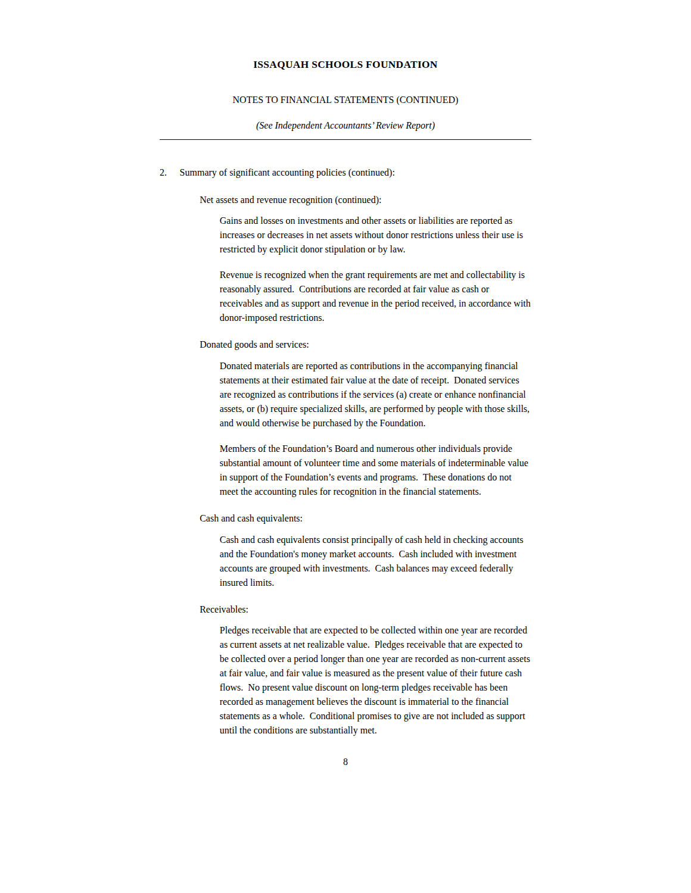ISSAQUAH SCHOOLS FOUNDATION
NOTES TO FINANCIAL STATEMENTS (CONTINUED)
(See Independent Accountants’ Review Report)
2. Summary of significant accounting policies (continued):
Net assets and revenue recognition (continued):
Gains and losses on investments and other assets or liabilities are reported as increases or decreases in net assets without donor restrictions unless their use is restricted by explicit donor stipulation or by law.
Revenue is recognized when the grant requirements are met and collectability is reasonably assured. Contributions are recorded at fair value as cash or receivables and as support and revenue in the period received, in accordance with donor-imposed restrictions.
Donated goods and services:
Donated materials are reported as contributions in the accompanying financial statements at their estimated fair value at the date of receipt. Donated services are recognized as contributions if the services (a) create or enhance nonfinancial assets, or (b) require specialized skills, are performed by people with those skills, and would otherwise be purchased by the Foundation.
Members of the Foundation’s Board and numerous other individuals provide substantial amount of volunteer time and some materials of indeterminable value in support of the Foundation’s events and programs. These donations do not meet the accounting rules for recognition in the financial statements.
Cash and cash equivalents:
Cash and cash equivalents consist principally of cash held in checking accounts and the Foundation's money market accounts. Cash included with investment accounts are grouped with investments. Cash balances may exceed federally insured limits.
Receivables:
Pledges receivable that are expected to be collected within one year are recorded as current assets at net realizable value. Pledges receivable that are expected to be collected over a period longer than one year are recorded as non-current assets at fair value, and fair value is measured as the present value of their future cash flows. No present value discount on long-term pledges receivable has been recorded as management believes the discount is immaterial to the financial statements as a whole. Conditional promises to give are not included as support until the conditions are substantially met.
8